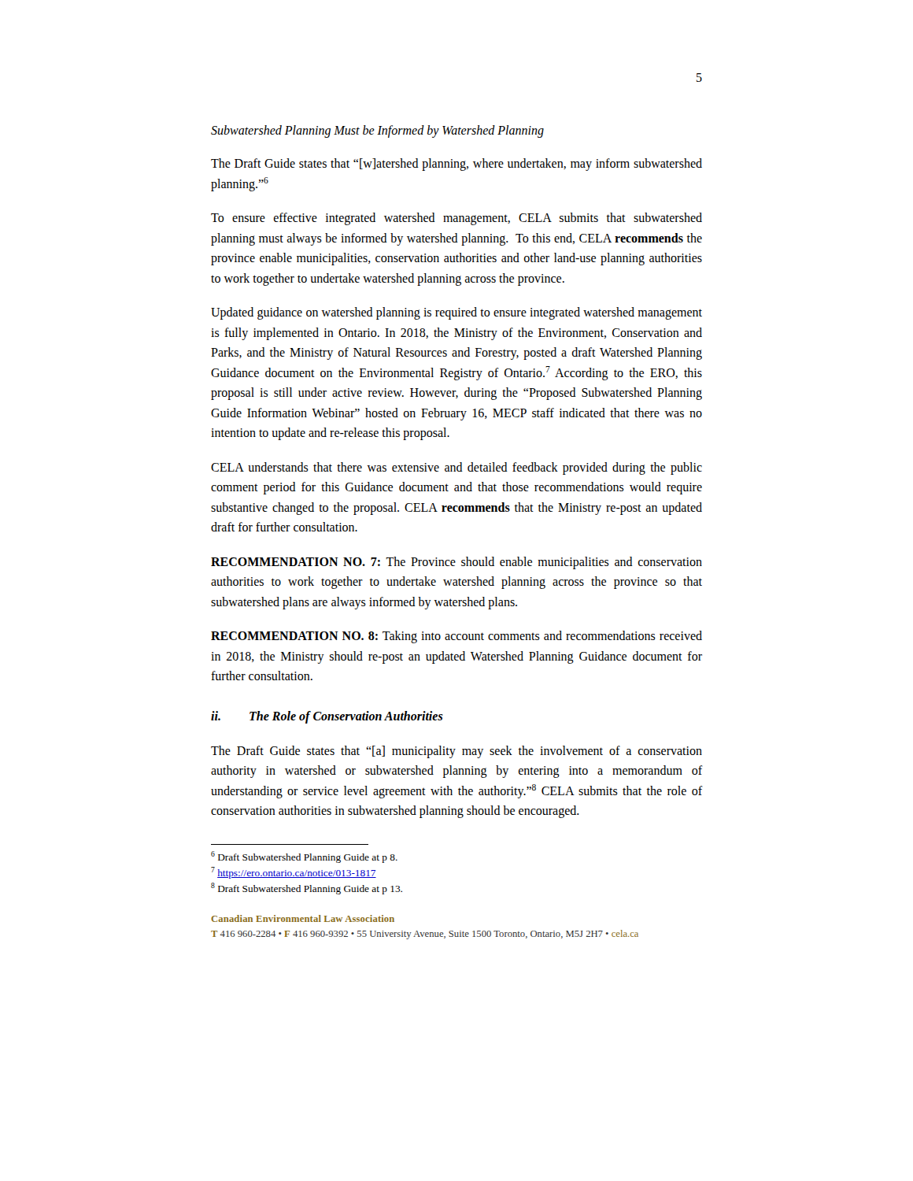5
Subwatershed Planning Must be Informed by Watershed Planning
The Draft Guide states that “[w]atershed planning, where undertaken, may inform subwatershed planning.”6
To ensure effective integrated watershed management, CELA submits that subwatershed planning must always be informed by watershed planning. To this end, CELA recommends the province enable municipalities, conservation authorities and other land-use planning authorities to work together to undertake watershed planning across the province.
Updated guidance on watershed planning is required to ensure integrated watershed management is fully implemented in Ontario. In 2018, the Ministry of the Environment, Conservation and Parks, and the Ministry of Natural Resources and Forestry, posted a draft Watershed Planning Guidance document on the Environmental Registry of Ontario.7 According to the ERO, this proposal is still under active review. However, during the “Proposed Subwatershed Planning Guide Information Webinar” hosted on February 16, MECP staff indicated that there was no intention to update and re-release this proposal.
CELA understands that there was extensive and detailed feedback provided during the public comment period for this Guidance document and that those recommendations would require substantive changed to the proposal. CELA recommends that the Ministry re-post an updated draft for further consultation.
RECOMMENDATION NO. 7: The Province should enable municipalities and conservation authorities to work together to undertake watershed planning across the province so that subwatershed plans are always informed by watershed plans.
RECOMMENDATION NO. 8: Taking into account comments and recommendations received in 2018, the Ministry should re-post an updated Watershed Planning Guidance document for further consultation.
ii. The Role of Conservation Authorities
The Draft Guide states that “[a] municipality may seek the involvement of a conservation authority in watershed or subwatershed planning by entering into a memorandum of understanding or service level agreement with the authority.”8 CELA submits that the role of conservation authorities in subwatershed planning should be encouraged.
6 Draft Subwatershed Planning Guide at p 8.
7 https://ero.ontario.ca/notice/013-1817
8 Draft Subwatershed Planning Guide at p 13.
Canadian Environmental Law Association
T 416 960-2284 • F 416 960-9392 • 55 University Avenue, Suite 1500 Toronto, Ontario, M5J 2H7 • cela.ca